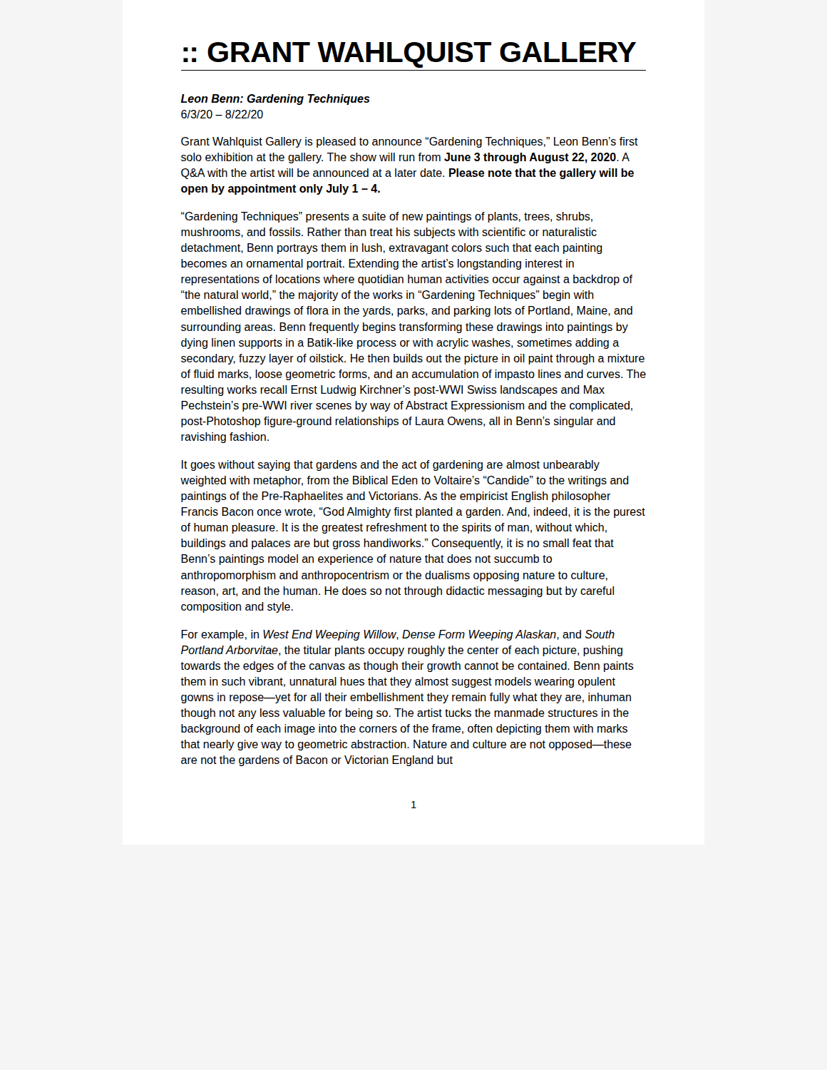:: GRANT WAHLQUIST GALLERY
Leon Benn: Gardening Techniques
6/3/20 – 8/22/20
Grant Wahlquist Gallery is pleased to announce “Gardening Techniques,” Leon Benn’s first solo exhibition at the gallery. The show will run from June 3 through August 22, 2020. A Q&A with the artist will be announced at a later date. Please note that the gallery will be open by appointment only July 1 – 4.
“Gardening Techniques” presents a suite of new paintings of plants, trees, shrubs, mushrooms, and fossils. Rather than treat his subjects with scientific or naturalistic detachment, Benn portrays them in lush, extravagant colors such that each painting becomes an ornamental portrait. Extending the artist’s longstanding interest in representations of locations where quotidian human activities occur against a backdrop of “the natural world,” the majority of the works in “Gardening Techniques” begin with embellished drawings of flora in the yards, parks, and parking lots of Portland, Maine, and surrounding areas. Benn frequently begins transforming these drawings into paintings by dying linen supports in a Batik-like process or with acrylic washes, sometimes adding a secondary, fuzzy layer of oilstick. He then builds out the picture in oil paint through a mixture of fluid marks, loose geometric forms, and an accumulation of impasto lines and curves. The resulting works recall Ernst Ludwig Kirchner’s post-WWI Swiss landscapes and Max Pechstein’s pre-WWI river scenes by way of Abstract Expressionism and the complicated, post-Photoshop figure-ground relationships of Laura Owens, all in Benn’s singular and ravishing fashion.
It goes without saying that gardens and the act of gardening are almost unbearably weighted with metaphor, from the Biblical Eden to Voltaire’s “Candide” to the writings and paintings of the Pre-Raphaelites and Victorians. As the empiricist English philosopher Francis Bacon once wrote, “God Almighty first planted a garden. And, indeed, it is the purest of human pleasure. It is the greatest refreshment to the spirits of man, without which, buildings and palaces are but gross handiworks.” Consequently, it is no small feat that Benn’s paintings model an experience of nature that does not succumb to anthropomorphism and anthropocentrism or the dualisms opposing nature to culture, reason, art, and the human. He does so not through didactic messaging but by careful composition and style.
For example, in West End Weeping Willow, Dense Form Weeping Alaskan, and South Portland Arborvitae, the titular plants occupy roughly the center of each picture, pushing towards the edges of the canvas as though their growth cannot be contained. Benn paints them in such vibrant, unnatural hues that they almost suggest models wearing opulent gowns in repose—yet for all their embellishment they remain fully what they are, inhuman though not any less valuable for being so. The artist tucks the manmade structures in the background of each image into the corners of the frame, often depicting them with marks that nearly give way to geometric abstraction. Nature and culture are not opposed—these are not the gardens of Bacon or Victorian England but
1